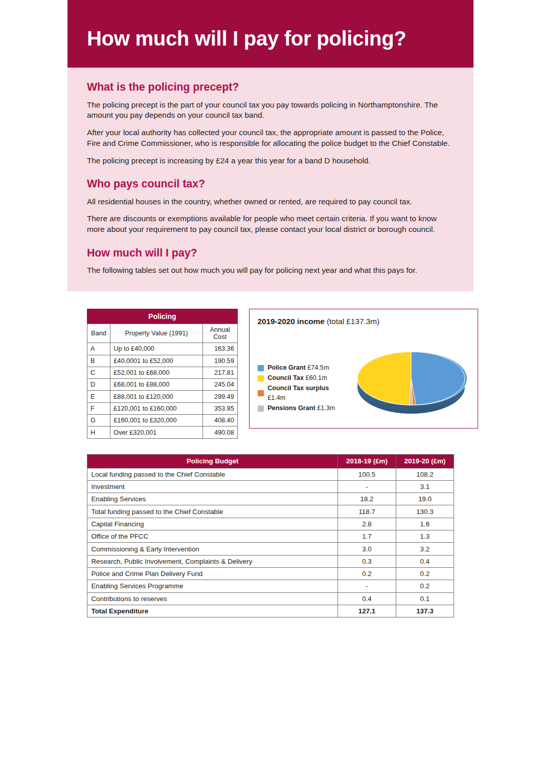How much will I pay for policing?
What is the policing precept?
The policing precept is the part of your council tax you pay towards policing in Northamptonshire. The amount you pay depends on your council tax band.
After your local authority has collected your council tax, the appropriate amount is passed to the Police, Fire and Crime Commissioner, who is responsible for allocating the police budget to the Chief Constable.
The policing precept is increasing by £24 a year this year for a band D household.
Who pays council tax?
All residential houses in the country, whether owned or rented, are required to pay council tax.
There are discounts or exemptions available for people who meet certain criteria. If you want to know more about your requirement to pay council tax, please contact your local district or borough council.
How much will I pay?
The following tables set out how much you will pay for policing next year and what this pays for.
Policing
| Band | Property Value (1991) | Annual Cost |
| --- | --- | --- |
| A | Up to £40,000 | 163.36 |
| B | £40,0001 to £52,000 | 190.59 |
| C | £52,001 to £68,000 | 217.81 |
| D | £68,001 to £88,000 | 245.04 |
| E | £88,001 to £120,000 | 299.49 |
| F | £120,001 to £160,000 | 353.95 |
| G | £160,001 to £320,000 | 408.40 |
| H | Over £320,001 | 490.08 |
2019-2020 income (total £137.3m)
Police Grant £74.5m
Council Tax £60.1m
Council Tax surplus £1.4m
Pensions Grant £1.3m
| Policing Budget | 2018-19 (£m) | 2019-20 (£m) |
| --- | --- | --- |
| Local funding passed to the Chief Constable | 100.5 | 108.2 |
| Investment | - | 3.1 |
| Enabling Services | 18.2 | 19.0 |
| Total funding passed to the Chief Constable | 118.7 | 130.3 |
| Capital Financing | 2.8 | 1.6 |
| Office of the PFCC | 1.7 | 1.3 |
| Commissioning & Early Intervention | 3.0 | 3.2 |
| Research, Public Involvement, Complaints & Delivery | 0.3 | 0.4 |
| Police and Crime Plan Delivery Fund | 0.2 | 0.2 |
| Enabling Services Programme | - | 0.2 |
| Contributions to reserves | 0.4 | 0.1 |
| Total Expenditure | 127.1 | 137.3 |